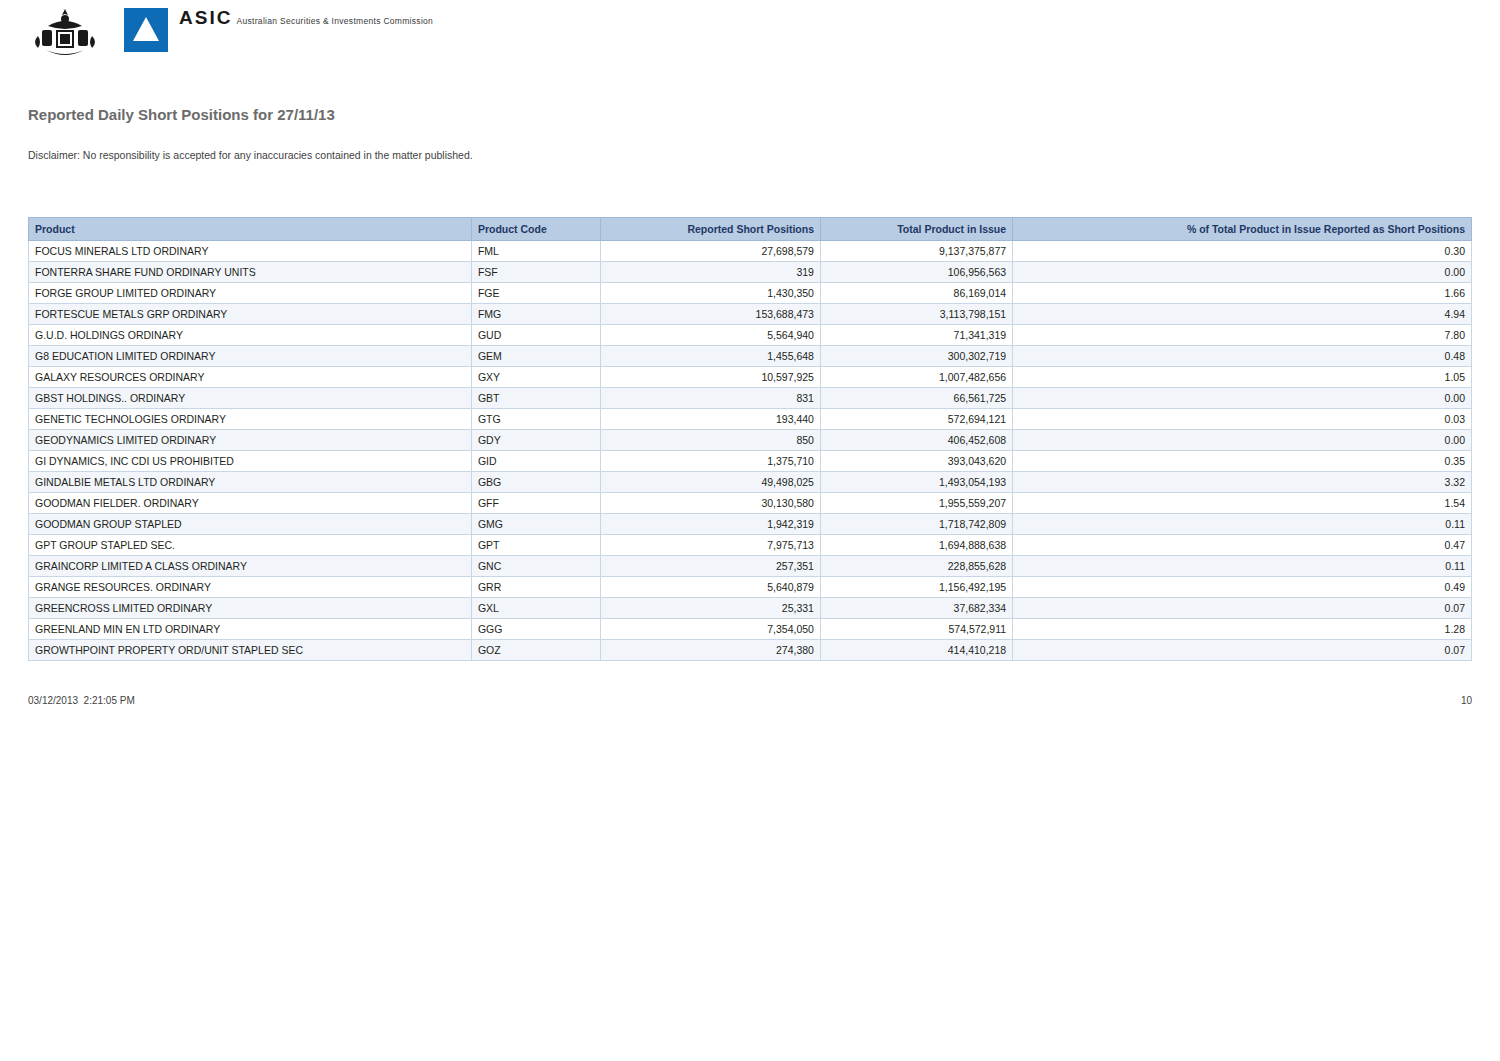ASIC Australian Securities & Investments Commission
Reported Daily Short Positions for 27/11/13
Disclaimer: No responsibility is accepted for any inaccuracies contained in the matter published.
| Product | Product Code | Reported Short Positions | Total Product in Issue | % of Total Product in Issue Reported as Short Positions |
| --- | --- | --- | --- | --- |
| FOCUS MINERALS LTD ORDINARY | FML | 27,698,579 | 9,137,375,877 | 0.30 |
| FONTERRA SHARE FUND ORDINARY UNITS | FSF | 319 | 106,956,563 | 0.00 |
| FORGE GROUP LIMITED ORDINARY | FGE | 1,430,350 | 86,169,014 | 1.66 |
| FORTESCUE METALS GRP ORDINARY | FMG | 153,688,473 | 3,113,798,151 | 4.94 |
| G.U.D. HOLDINGS ORDINARY | GUD | 5,564,940 | 71,341,319 | 7.80 |
| G8 EDUCATION LIMITED ORDINARY | GEM | 1,455,648 | 300,302,719 | 0.48 |
| GALAXY RESOURCES ORDINARY | GXY | 10,597,925 | 1,007,482,656 | 1.05 |
| GBST HOLDINGS.. ORDINARY | GBT | 831 | 66,561,725 | 0.00 |
| GENETIC TECHNOLOGIES ORDINARY | GTG | 193,440 | 572,694,121 | 0.03 |
| GEODYNAMICS LIMITED ORDINARY | GDY | 850 | 406,452,608 | 0.00 |
| GI DYNAMICS, INC CDI US PROHIBITED | GID | 1,375,710 | 393,043,620 | 0.35 |
| GINDALBIE METALS LTD ORDINARY | GBG | 49,498,025 | 1,493,054,193 | 3.32 |
| GOODMAN FIELDER. ORDINARY | GFF | 30,130,580 | 1,955,559,207 | 1.54 |
| GOODMAN GROUP STAPLED | GMG | 1,942,319 | 1,718,742,809 | 0.11 |
| GPT GROUP STAPLED SEC. | GPT | 7,975,713 | 1,694,888,638 | 0.47 |
| GRAINCORP LIMITED A CLASS ORDINARY | GNC | 257,351 | 228,855,628 | 0.11 |
| GRANGE RESOURCES. ORDINARY | GRR | 5,640,879 | 1,156,492,195 | 0.49 |
| GREENCROSS LIMITED ORDINARY | GXL | 25,331 | 37,682,334 | 0.07 |
| GREENLAND MIN EN LTD ORDINARY | GGG | 7,354,050 | 574,572,911 | 1.28 |
| GROWTHPOINT PROPERTY ORD/UNIT STAPLED SEC | GOZ | 274,380 | 414,410,218 | 0.07 |
03/12/2013 2:21:05 PM 10